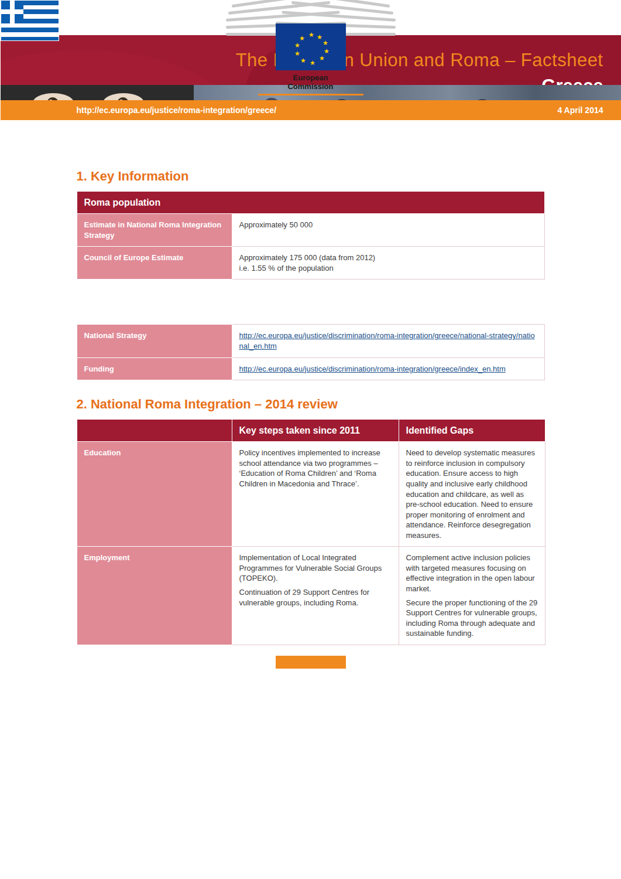The European Union and Roma – Factsheet
Greece
http://ec.europa.eu/justice/roma-integration/greece/ 4 April 2014
★ ★ ★ ★ ★ ★ ★ ★ ★ ★
European
Commission
1. Key Information
| Roma population |
| --- |
| Estimate in National Roma Integration Strategy | Approximately 50 000 |
| Council of Europe Estimate | Approximately 175 000 (data from 2012) i.e. 1.55 % of the population |
| National Strategy | http://ec.europa.eu/justice/discrimination/roma-integration/greece/national-strategy/national_en.htm |
| Funding | http://ec.europa.eu/justice/discrimination/roma-integration/greece/index_en.htm |
2. National Roma Integration – 2014 review
| | Key steps taken since 2011 | Identified Gaps |
| --- | --- | --- |
| Education | Policy incentives implemented to increase school attendance via two programmes – ‘Education of Roma Children’ and ‘Roma Children in Macedonia and Thrace’. | Need to develop systematic measures to reinforce inclusion in compulsory education. Ensure access to high quality and inclusive early childhood education and childcare, as well as pre-school education. Need to ensure proper monitoring of enrolment and attendance. Reinforce desegregation measures. |
| Employment | Implementation of Local Integrated Programmes for Vulnerable Social Groups (TOPEKO). Continuation of 29 Support Centres for vulnerable groups, including Roma. | Complement active inclusion policies with targeted measures focusing on effective integration in the open labour market. Secure the proper functioning of the 29 Support Centres for vulnerable groups, including Roma through adequate and sustainable funding. |